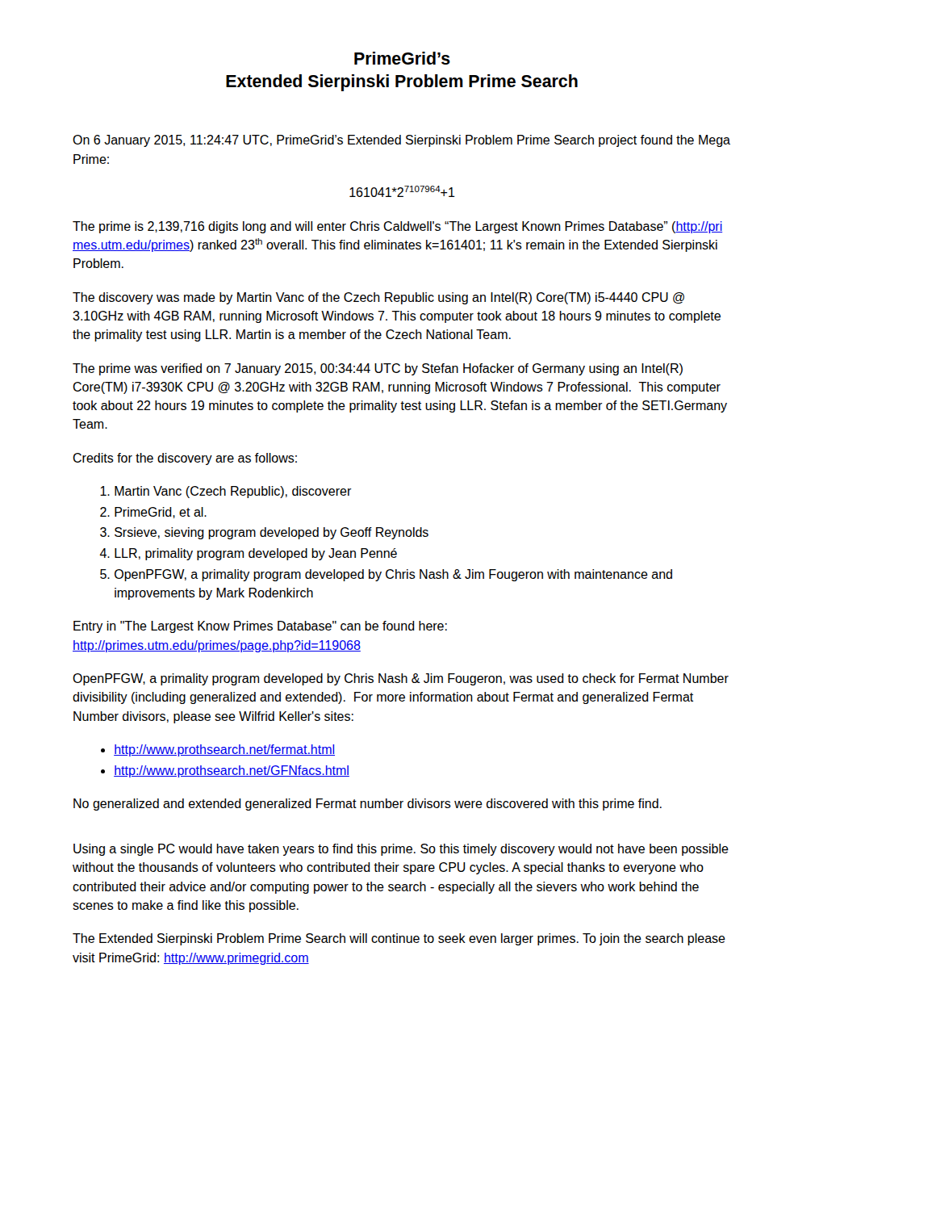PrimeGrid’s
Extended Sierpinski Problem Prime Search
On 6 January 2015, 11:24:47 UTC, PrimeGrid’s Extended Sierpinski Problem Prime Search project found the Mega Prime:
161041*27107964+1
The prime is 2,139,716 digits long and will enter Chris Caldwell's “The Largest Known Primes Database” (http://primes.utm.edu/primes) ranked 23th overall. This find eliminates k=161401; 11 k's remain in the Extended Sierpinski Problem.
The discovery was made by Martin Vanc of the Czech Republic using an Intel(R) Core(TM) i5-4440 CPU @ 3.10GHz with 4GB RAM, running Microsoft Windows 7. This computer took about 18 hours 9 minutes to complete the primality test using LLR. Martin is a member of the Czech National Team.
The prime was verified on 7 January 2015, 00:34:44 UTC by Stefan Hofacker of Germany using an Intel(R) Core(TM) i7-3930K CPU @ 3.20GHz with 32GB RAM, running Microsoft Windows 7 Professional. This computer took about 22 hours 19 minutes to complete the primality test using LLR. Stefan is a member of the SETI.Germany Team.
Credits for the discovery are as follows:
Martin Vanc (Czech Republic), discoverer
PrimeGrid, et al.
Srsieve, sieving program developed by Geoff Reynolds
LLR, primality program developed by Jean Penné
OpenPFGW, a primality program developed by Chris Nash & Jim Fougeron with maintenance and improvements by Mark Rodenkirch
Entry in "The Largest Know Primes Database" can be found here:
http://primes.utm.edu/primes/page.php?id=119068
OpenPFGW, a primality program developed by Chris Nash & Jim Fougeron, was used to check for Fermat Number divisibility (including generalized and extended). For more information about Fermat and generalized Fermat Number divisors, please see Wilfrid Keller's sites:
http://www.prothsearch.net/fermat.html
http://www.prothsearch.net/GFNfacs.html
No generalized and extended generalized Fermat number divisors were discovered with this prime find.
Using a single PC would have taken years to find this prime. So this timely discovery would not have been possible without the thousands of volunteers who contributed their spare CPU cycles. A special thanks to everyone who contributed their advice and/or computing power to the search - especially all the sievers who work behind the scenes to make a find like this possible.
The Extended Sierpinski Problem Prime Search will continue to seek even larger primes. To join the search please visit PrimeGrid: http://www.primegrid.com